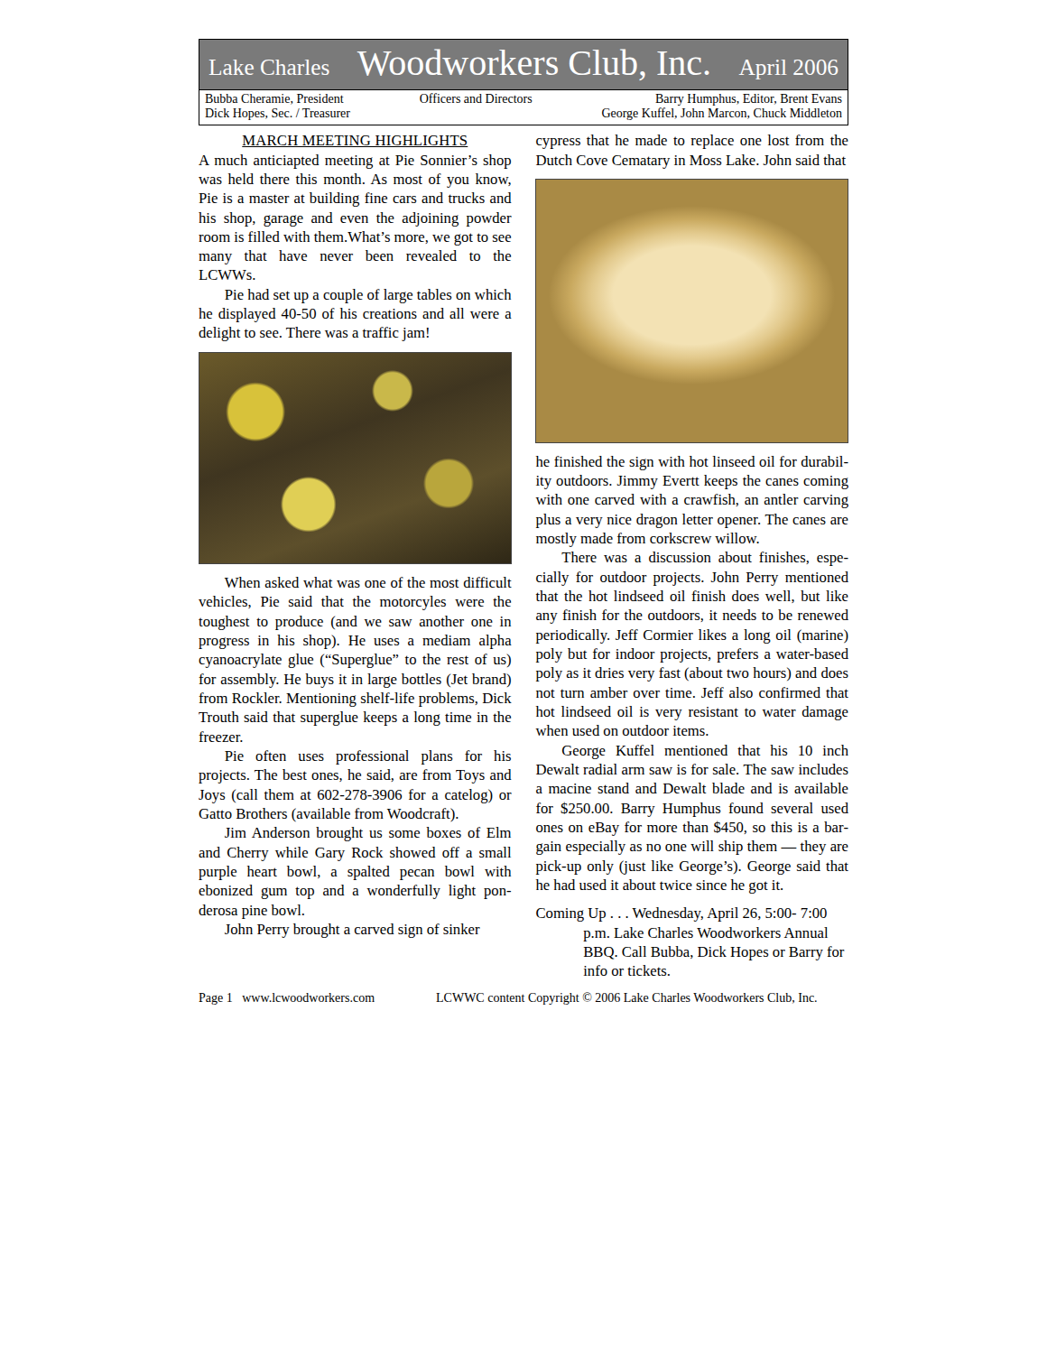Lake Charles
Woodworkers Club, Inc.
April 2006
Bubba Cheramie, President
Dick Hopes, Sec. / Treasurer
Officers and Directors
Barry Humphus, Editor, Brent Evans
George Kuffel, John Marcon, Chuck Middleton
MARCH MEETING HIGHLIGHTS
A much anticiapted meeting at Pie Sonnier’s shop was held there this month. As most of you know, Pie is a master at building fine cars and trucks and his shop, garage and even the adjoining powder room is filled with them.What’s more, we got to see many that have never been revealed to the LCWWs.
Pie had set up a couple of large tables on which he displayed 40-50 of his creations and all were a delight to see. There was a traffic jam!
Pie Sonnier’s wooden vehicles on display
When asked what was one of the most difficult vehicles, Pie said that the motorcyles were the toughest to produce (and we saw another one in progress in his shop). He uses a mediam alpha cyanoacrylate glue (“Superglue” to the rest of us) for assembly. He buys it in large bottles (Jet brand) from Rockler. Mentioning shelf-life problems, Dick Trouth said that superglue keeps a long time in the freezer.
Pie often uses professional plans for his projects. The best ones, he said, are from Toys and Joys (call them at 602-278-3906 for a catelog) or Gatto Brothers (available from Woodcraft).
Jim Anderson brought us some boxes of Elm and Cherry while Gary Rock showed off a small purple heart bowl, a spalted pecan bowl with ebonized gum top and a wonderfully light ponderosa pine bowl.
John Perry brought a carved sign of sinker
cypress that he made to replace one lost from the Dutch Cove Cematary in Moss Lake. John said that
A turned wooden bowl
he finished the sign with hot linseed oil for durability outdoors. Jimmy Evertt keeps the canes coming with one carved with a crawfish, an antler carving plus a very nice dragon letter opener. The canes are mostly made from corkscrew willow.
There was a discussion about finishes, especially for outdoor projects. John Perry mentioned that the hot lindseed oil finish does well, but like any finish for the outdoors, it needs to be renewed periodically. Jeff Cormier likes a long oil (marine) poly but for indoor projects, prefers a water-based poly as it dries very fast (about two hours) and does not turn amber over time. Jeff also confirmed that hot lindseed oil is very resistant to water damage when used on outdoor items.
George Kuffel mentioned that his 10 inch Dewalt radial arm saw is for sale. The saw includes a macine stand and Dewalt blade and is available for $250.00. Barry Humphus found several used ones on eBay for more than $450, so this is a bargain especially as no one will ship them — they are pick-up only (just like George’s). George said that he had used it about twice since he got it.
Coming Up . . . Wednesday, April 26, 5:00- 7:00
p.m. Lake Charles Woodworkers Annual
BBQ. Call Bubba, Dick Hopes or Barry for
info or tickets.
Page 1 www.lcwoodworkers.com
LCWWC content Copyright © 2006 Lake Charles Woodworkers Club, Inc.